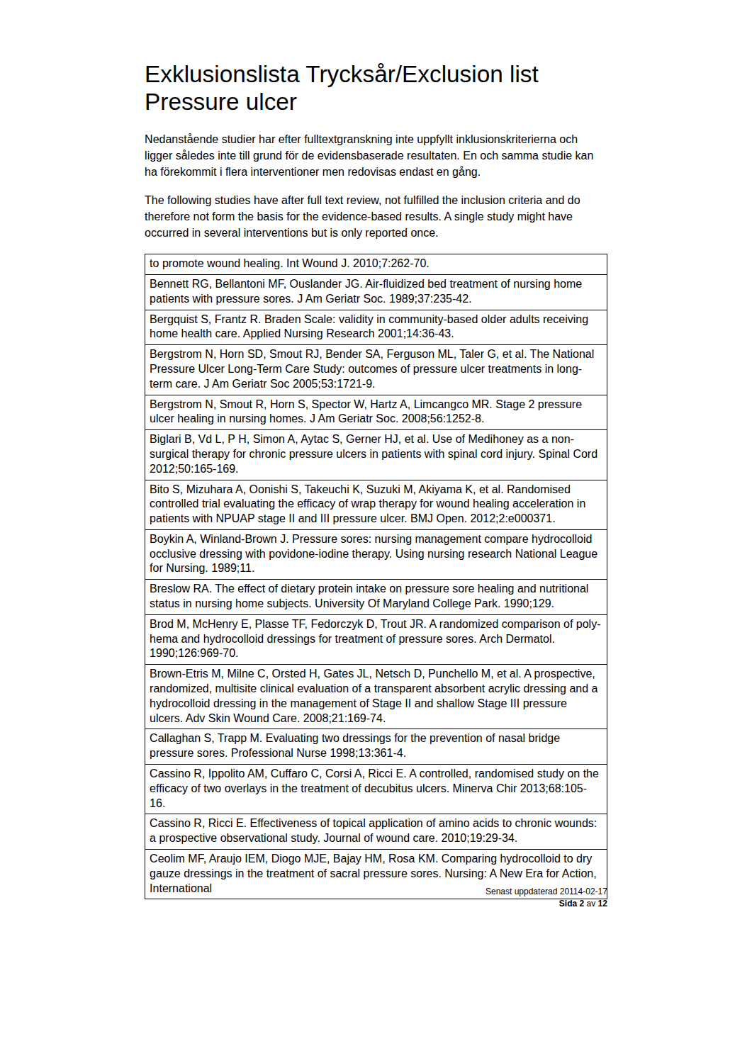Exklusionslista Trycksår/Exclusion list Pressure ulcer
Nedanstående studier har efter fulltextgranskning inte uppfyllt inklusionskriterierna och ligger således inte till grund för de evidensbaserade resultaten. En och samma studie kan ha förekommit i flera interventioner men redovisas endast en gång.
The following studies have after full text review, not fulfilled the inclusion criteria and do therefore not form the basis for the evidence-based results. A single study might have occurred in several interventions but is only reported once.
| to promote wound healing. Int Wound J. 2010;7:262-70. |
| Bennett RG, Bellantoni MF, Ouslander JG. Air-fluidized bed treatment of nursing home patients with pressure sores. J Am Geriatr Soc. 1989;37:235-42. |
| Bergquist S, Frantz R. Braden Scale: validity in community-based older adults receiving home health care. Applied Nursing Research 2001;14:36-43. |
| Bergstrom N, Horn SD, Smout RJ, Bender SA, Ferguson ML, Taler G, et al. The National Pressure Ulcer Long-Term Care Study: outcomes of pressure ulcer treatments in long-term care. J Am Geriatr Soc 2005;53:1721-9. |
| Bergstrom N, Smout R, Horn S, Spector W, Hartz A, Limcangco MR. Stage 2 pressure ulcer healing in nursing homes. J Am Geriatr Soc. 2008;56:1252-8. |
| Biglari B, Vd L, P H, Simon A, Aytac S, Gerner HJ, et al. Use of Medihoney as a non-surgical therapy for chronic pressure ulcers in patients with spinal cord injury. Spinal Cord 2012;50:165-169. |
| Bito S, Mizuhara A, Oonishi S, Takeuchi K, Suzuki M, Akiyama K, et al. Randomised controlled trial evaluating the efficacy of wrap therapy for wound healing acceleration in patients with NPUAP stage II and III pressure ulcer. BMJ Open. 2012;2:e000371. |
| Boykin A, Winland-Brown J. Pressure sores: nursing management compare hydrocolloid occlusive dressing with povidone-iodine therapy. Using nursing research National League for Nursing. 1989;11. |
| Breslow RA. The effect of dietary protein intake on pressure sore healing and nutritional status in nursing home subjects. University Of Maryland College Park. 1990;129. |
| Brod M, McHenry E, Plasse TF, Fedorczyk D, Trout JR. A randomized comparison of poly-hema and hydrocolloid dressings for treatment of pressure sores. Arch Dermatol. 1990;126:969-70. |
| Brown-Etris M, Milne C, Orsted H, Gates JL, Netsch D, Punchello M, et al. A prospective, randomized, multisite clinical evaluation of a transparent absorbent acrylic dressing and a hydrocolloid dressing in the management of Stage II and shallow Stage III pressure ulcers. Adv Skin Wound Care. 2008;21:169-74. |
| Callaghan S, Trapp M. Evaluating two dressings for the prevention of nasal bridge pressure sores. Professional Nurse 1998;13:361-4. |
| Cassino R, Ippolito AM, Cuffaro C, Corsi A, Ricci E. A controlled, randomised study on the efficacy of two overlays in the treatment of decubitus ulcers. Minerva Chir 2013;68:105-16. |
| Cassino R, Ricci E. Effectiveness of topical application of amino acids to chronic wounds: a prospective observational study. Journal of wound care. 2010;19:29-34. |
| Ceolim MF, Araujo IEM, Diogo MJE, Bajay HM, Rosa KM. Comparing hydrocolloid to dry gauze dressings in the treatment of sacral pressure sores. Nursing: A New Era for Action, International |
Senast uppdaterad 20114-02-17
Sida 2 av 12